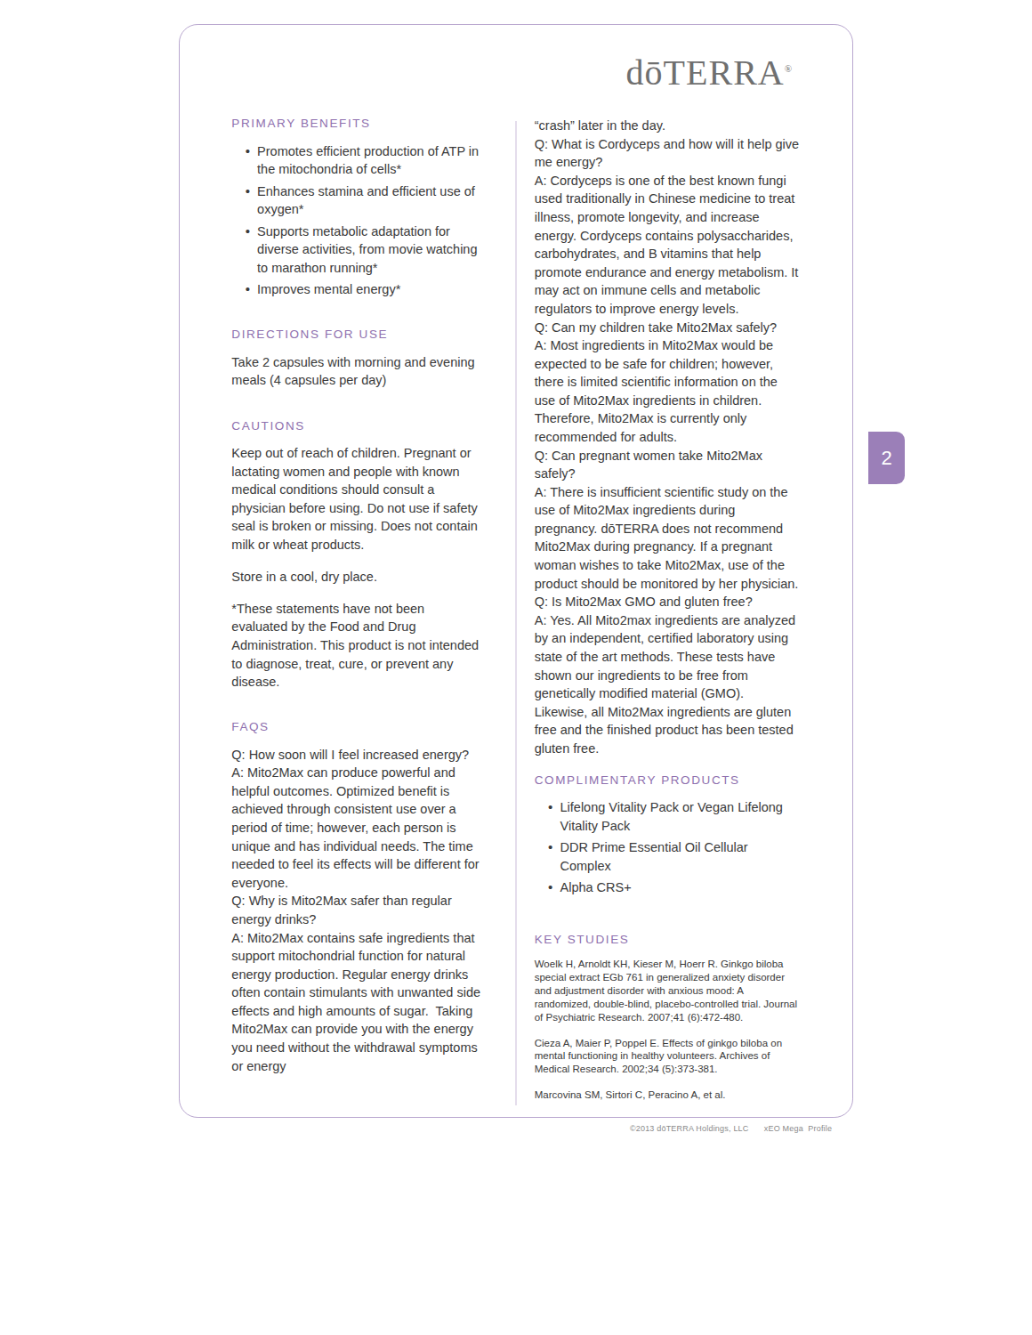dōTERRA®
Primary Benefits
Promotes efficient production of ATP in the mitochondria of cells*
Enhances stamina and efficient use of oxygen*
Supports metabolic adaptation for diverse activities, from movie watching to marathon running*
Improves mental energy*
Directions for Use
Take 2 capsules with morning and evening meals (4 capsules per day)
Cautions
Keep out of reach of children. Pregnant or lactating women and people with known medical conditions should consult a physician before using. Do not use if safety seal is broken or missing. Does not contain milk or wheat products.
Store in a cool, dry place.
*These statements have not been evaluated by the Food and Drug Administration. This product is not intended to diagnose, treat, cure, or prevent any disease.
FAQs
Q: How soon will I feel increased energy?
A: Mito2Max can produce powerful and helpful outcomes. Optimized benefit is achieved through consistent use over a period of time; however, each person is unique and has individual needs. The time needed to feel its effects will be different for everyone.
Q: Why is Mito2Max safer than regular energy drinks?
A: Mito2Max contains safe ingredients that support mitochondrial function for natural energy production. Regular energy drinks often contain stimulants with unwanted side effects and high amounts of sugar. Taking Mito2Max can provide you with the energy you need without the withdrawal symptoms or energy
“crash” later in the day.
Q: What is Cordyceps and how will it help give me energy?
A: Cordyceps is one of the best known fungi used traditionally in Chinese medicine to treat illness, promote longevity, and increase energy. Cordyceps contains polysaccharides, carbohydrates, and B vitamins that help promote endurance and energy metabolism. It may act on immune cells and metabolic regulators to improve energy levels.
Q: Can my children take Mito2Max safely?
A: Most ingredients in Mito2Max would be expected to be safe for children; however, there is limited scientific information on the use of Mito2Max ingredients in children. Therefore, Mito2Max is currently only recommended for adults.
Q: Can pregnant women take Mito2Max safely?
A: There is insufficient scientific study on the use of Mito2Max ingredients during pregnancy. dōTERRA does not recommend Mito2Max during pregnancy. If a pregnant woman wishes to take Mito2Max, use of the product should be monitored by her physician.
Q: Is Mito2Max GMO and gluten free?
A: Yes. All Mito2max ingredients are analyzed by an independent, certified laboratory using state of the art methods. These tests have shown our ingredients to be free from genetically modified material (GMO). Likewise, all Mito2Max ingredients are gluten free and the finished product has been tested gluten free.
Complimentary Products
Lifelong Vitality Pack or Vegan Lifelong Vitality Pack
DDR Prime Essential Oil Cellular Complex
Alpha CRS+
Key Studies
Woelk H, Arnoldt KH, Kieser M, Hoerr R. Ginkgo biloba special extract EGb 761 in generalized anxiety disorder and adjustment disorder with anxious mood: A randomized, double-blind, placebo-controlled trial. Journal of Psychiatric Research. 2007;41 (6):472-480.
Cieza A, Maier P, Poppel E. Effects of ginkgo biloba on mental functioning in healthy volunteers. Archives of Medical Research. 2002;34 (5):373-381.
Marcovina SM, Sirtori C, Peracino A, et al.
2
©2013 dōTERRA Holdings, LLCxEO Mega Profile